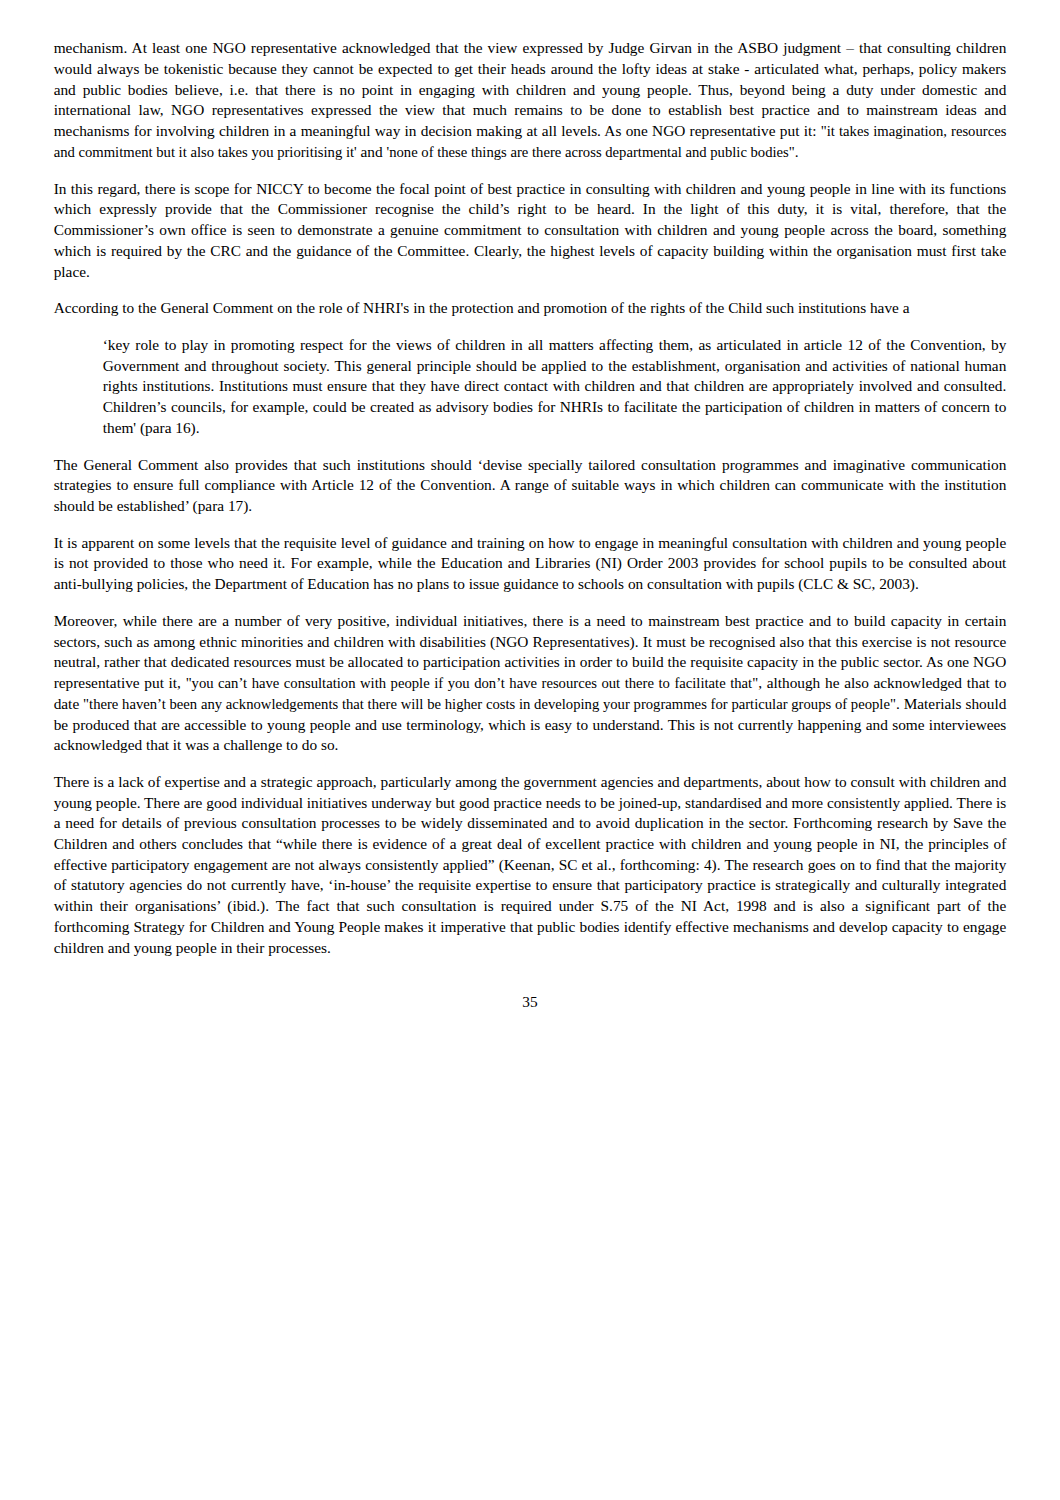mechanism. At least one NGO representative acknowledged that the view expressed by Judge Girvan in the ASBO judgment – that consulting children would always be tokenistic because they cannot be expected to get their heads around the lofty ideas at stake - articulated what, perhaps, policy makers and public bodies believe, i.e. that there is no point in engaging with children and young people. Thus, beyond being a duty under domestic and international law, NGO representatives expressed the view that much remains to be done to establish best practice and to mainstream ideas and mechanisms for involving children in a meaningful way in decision making at all levels. As one NGO representative put it: "it takes imagination, resources and commitment but it also takes you prioritising it' and 'none of these things are there across departmental and public bodies".
In this regard, there is scope for NICCY to become the focal point of best practice in consulting with children and young people in line with its functions which expressly provide that the Commissioner recognise the child’s right to be heard. In the light of this duty, it is vital, therefore, that the Commissioner’s own office is seen to demonstrate a genuine commitment to consultation with children and young people across the board, something which is required by the CRC and the guidance of the Committee. Clearly, the highest levels of capacity building within the organisation must first take place.
According to the General Comment on the role of NHRI's in the protection and promotion of the rights of the Child such institutions have a
‘key role to play in promoting respect for the views of children in all matters affecting them, as articulated in article 12 of the Convention, by Government and throughout society. This general principle should be applied to the establishment, organisation and activities of national human rights institutions. Institutions must ensure that they have direct contact with children and that children are appropriately involved and consulted. Children’s councils, for example, could be created as advisory bodies for NHRIs to facilitate the participation of children in matters of concern to them' (para 16).
The General Comment also provides that such institutions should ‘devise specially tailored consultation programmes and imaginative communication strategies to ensure full compliance with Article 12 of the Convention. A range of suitable ways in which children can communicate with the institution should be established’ (para 17).
It is apparent on some levels that the requisite level of guidance and training on how to engage in meaningful consultation with children and young people is not provided to those who need it. For example, while the Education and Libraries (NI) Order 2003 provides for school pupils to be consulted about anti-bullying policies, the Department of Education has no plans to issue guidance to schools on consultation with pupils (CLC & SC, 2003).
Moreover, while there are a number of very positive, individual initiatives, there is a need to mainstream best practice and to build capacity in certain sectors, such as among ethnic minorities and children with disabilities (NGO Representatives). It must be recognised also that this exercise is not resource neutral, rather that dedicated resources must be allocated to participation activities in order to build the requisite capacity in the public sector. As one NGO representative put it, "you can’t have consultation with people if you don’t have resources out there to facilitate that", although he also acknowledged that to date "there haven’t been any acknowledgements that there will be higher costs in developing your programmes for particular groups of people". Materials should be produced that are accessible to young people and use terminology, which is easy to understand. This is not currently happening and some interviewees acknowledged that it was a challenge to do so.
There is a lack of expertise and a strategic approach, particularly among the government agencies and departments, about how to consult with children and young people. There are good individual initiatives underway but good practice needs to be joined-up, standardised and more consistently applied. There is a need for details of previous consultation processes to be widely disseminated and to avoid duplication in the sector. Forthcoming research by Save the Children and others concludes that “while there is evidence of a great deal of excellent practice with children and young people in NI, the principles of effective participatory engagement are not always consistently applied” (Keenan, SC et al., forthcoming: 4). The research goes on to find that the majority of statutory agencies do not currently have, ‘in-house’ the requisite expertise to ensure that participatory practice is strategically and culturally integrated within their organisations’ (ibid.). The fact that such consultation is required under S.75 of the NI Act, 1998 and is also a significant part of the forthcoming Strategy for Children and Young People makes it imperative that public bodies identify effective mechanisms and develop capacity to engage children and young people in their processes.
35